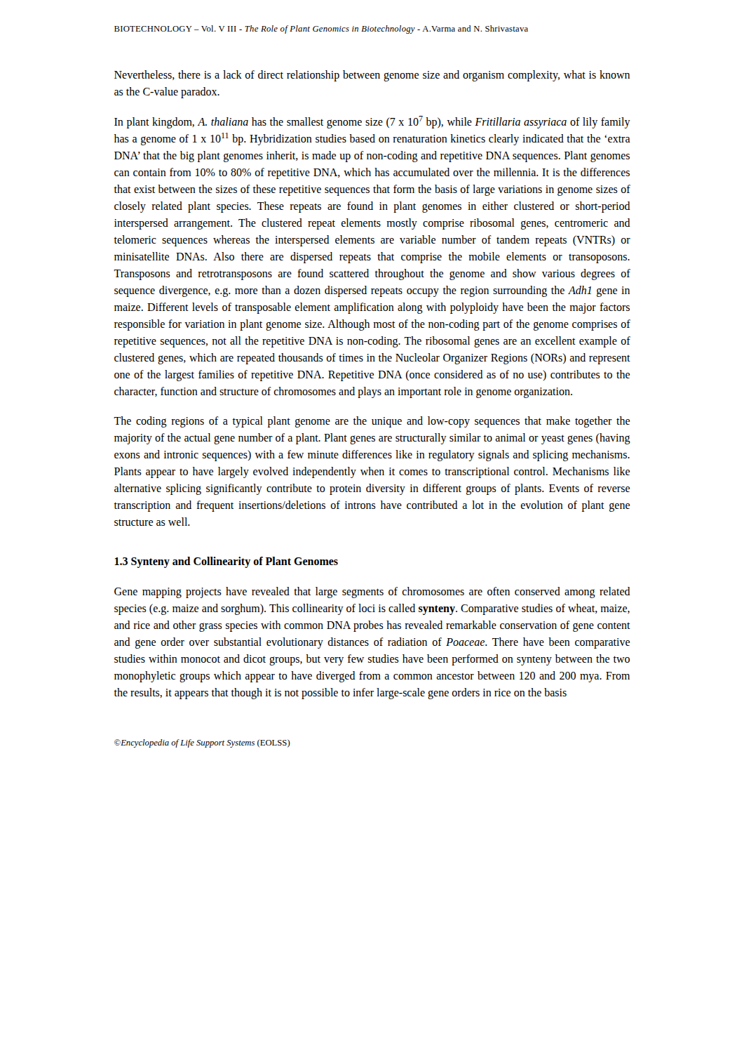BIOTECHNOLOGY – Vol. V III - The Role of Plant Genomics in Biotechnology - A.Varma and N. Shrivastava
Nevertheless, there is a lack of direct relationship between genome size and organism complexity, what is known as the C-value paradox.
In plant kingdom, A. thaliana has the smallest genome size (7 x 107 bp), while Fritillaria assyriaca of lily family has a genome of 1 x 1011 bp. Hybridization studies based on renaturation kinetics clearly indicated that the ‘extra DNA’ that the big plant genomes inherit, is made up of non-coding and repetitive DNA sequences. Plant genomes can contain from 10% to 80% of repetitive DNA, which has accumulated over the millennia. It is the differences that exist between the sizes of these repetitive sequences that form the basis of large variations in genome sizes of closely related plant species. These repeats are found in plant genomes in either clustered or short-period interspersed arrangement. The clustered repeat elements mostly comprise ribosomal genes, centromeric and telomeric sequences whereas the interspersed elements are variable number of tandem repeats (VNTRs) or minisatellite DNAs. Also there are dispersed repeats that comprise the mobile elements or transoposons. Transposons and retrotransposons are found scattered throughout the genome and show various degrees of sequence divergence, e.g. more than a dozen dispersed repeats occupy the region surrounding the Adh1 gene in maize. Different levels of transposable element amplification along with polyploidy have been the major factors responsible for variation in plant genome size. Although most of the non-coding part of the genome comprises of repetitive sequences, not all the repetitive DNA is non-coding. The ribosomal genes are an excellent example of clustered genes, which are repeated thousands of times in the Nucleolar Organizer Regions (NORs) and represent one of the largest families of repetitive DNA. Repetitive DNA (once considered as of no use) contributes to the character, function and structure of chromosomes and plays an important role in genome organization.
The coding regions of a typical plant genome are the unique and low-copy sequences that make together the majority of the actual gene number of a plant. Plant genes are structurally similar to animal or yeast genes (having exons and intronic sequences) with a few minute differences like in regulatory signals and splicing mechanisms. Plants appear to have largely evolved independently when it comes to transcriptional control. Mechanisms like alternative splicing significantly contribute to protein diversity in different groups of plants. Events of reverse transcription and frequent insertions/deletions of introns have contributed a lot in the evolution of plant gene structure as well.
1.3 Synteny and Collinearity of Plant Genomes
Gene mapping projects have revealed that large segments of chromosomes are often conserved among related species (e.g. maize and sorghum). This collinearity of loci is called synteny. Comparative studies of wheat, maize, and rice and other grass species with common DNA probes has revealed remarkable conservation of gene content and gene order over substantial evolutionary distances of radiation of Poaceae. There have been comparative studies within monocot and dicot groups, but very few studies have been performed on synteny between the two monophyletic groups which appear to have diverged from a common ancestor between 120 and 200 mya. From the results, it appears that though it is not possible to infer large-scale gene orders in rice on the basis
©Encyclopedia of Life Support Systems (EOLSS)